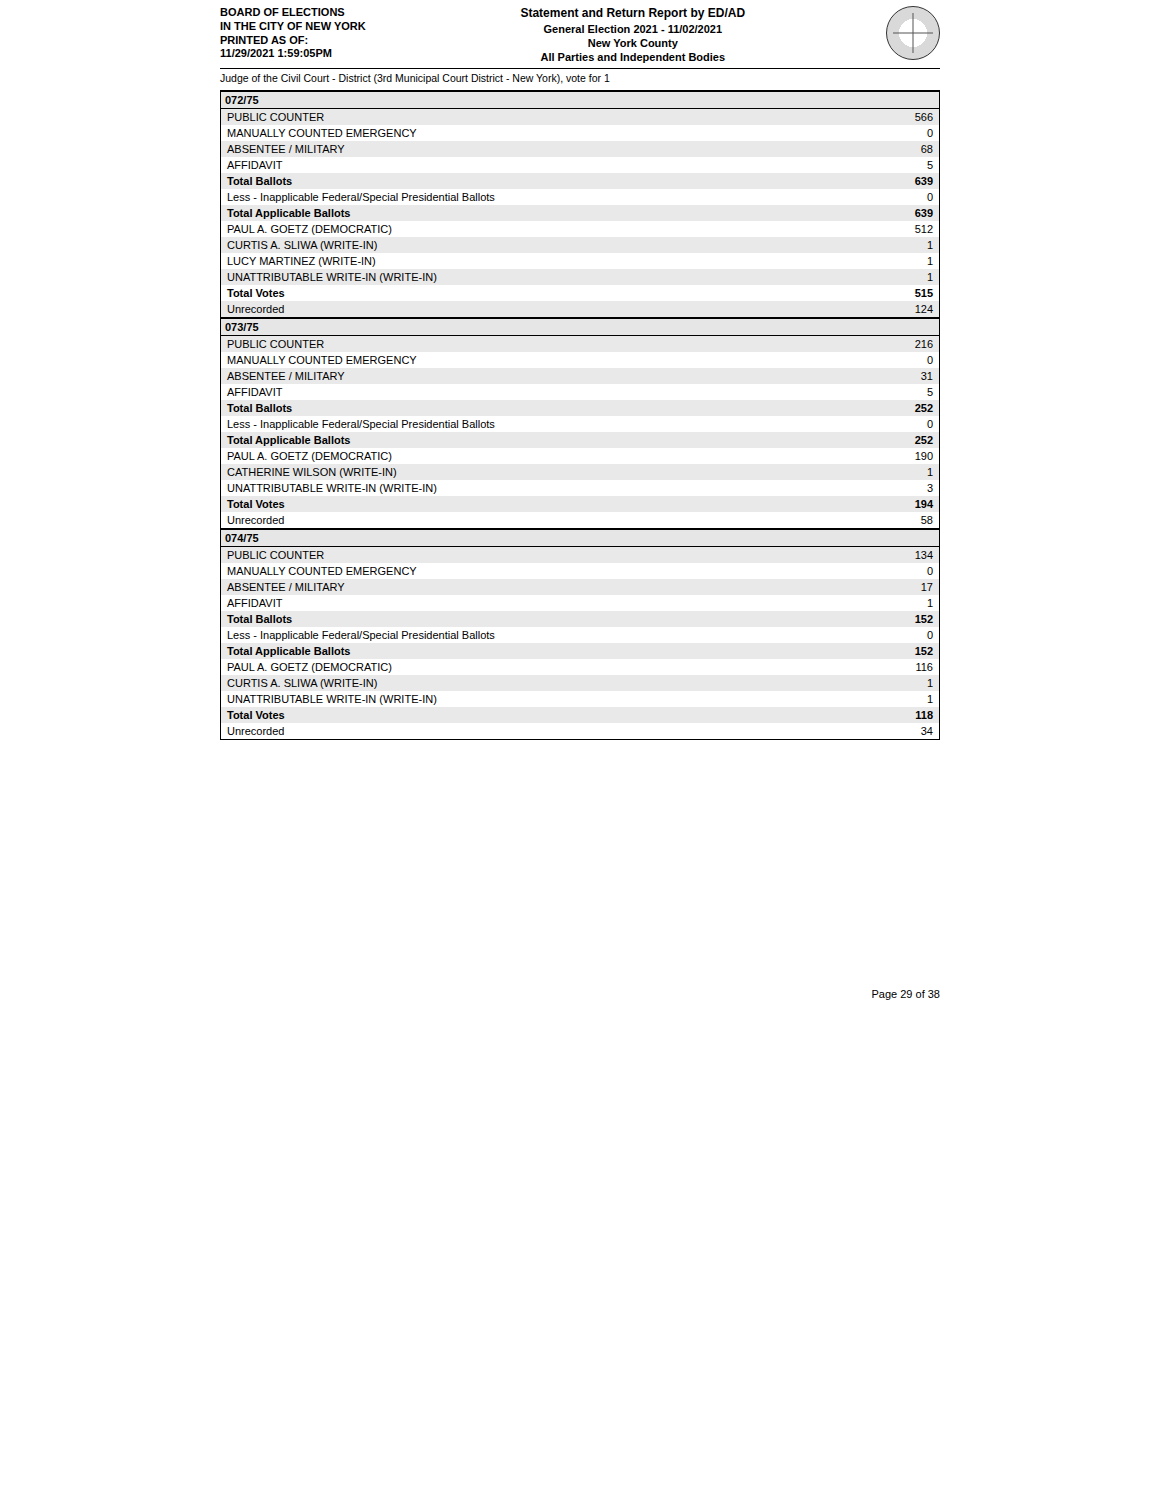BOARD OF ELECTIONS
IN THE CITY OF NEW YORK
PRINTED AS OF:
11/29/2021 1:59:05PM
Statement and Return Report by ED/AD
General Election 2021 - 11/02/2021
New York County
All Parties and Independent Bodies
Judge of the Civil Court - District (3rd Municipal Court District - New York), vote for 1
072/75
| PUBLIC COUNTER | 566 |
| MANUALLY COUNTED EMERGENCY | 0 |
| ABSENTEE / MILITARY | 68 |
| AFFIDAVIT | 5 |
| Total Ballots | 639 |
| Less - Inapplicable Federal/Special Presidential Ballots | 0 |
| Total Applicable Ballots | 639 |
| PAUL A. GOETZ (DEMOCRATIC) | 512 |
| CURTIS A. SLIWA (WRITE-IN) | 1 |
| LUCY MARTINEZ (WRITE-IN) | 1 |
| UNATTRIBUTABLE WRITE-IN (WRITE-IN) | 1 |
| Total Votes | 515 |
| Unrecorded | 124 |
073/75
| PUBLIC COUNTER | 216 |
| MANUALLY COUNTED EMERGENCY | 0 |
| ABSENTEE / MILITARY | 31 |
| AFFIDAVIT | 5 |
| Total Ballots | 252 |
| Less - Inapplicable Federal/Special Presidential Ballots | 0 |
| Total Applicable Ballots | 252 |
| PAUL A. GOETZ (DEMOCRATIC) | 190 |
| CATHERINE WILSON (WRITE-IN) | 1 |
| UNATTRIBUTABLE WRITE-IN (WRITE-IN) | 3 |
| Total Votes | 194 |
| Unrecorded | 58 |
074/75
| PUBLIC COUNTER | 134 |
| MANUALLY COUNTED EMERGENCY | 0 |
| ABSENTEE / MILITARY | 17 |
| AFFIDAVIT | 1 |
| Total Ballots | 152 |
| Less - Inapplicable Federal/Special Presidential Ballots | 0 |
| Total Applicable Ballots | 152 |
| PAUL A. GOETZ (DEMOCRATIC) | 116 |
| CURTIS A. SLIWA (WRITE-IN) | 1 |
| UNATTRIBUTABLE WRITE-IN (WRITE-IN) | 1 |
| Total Votes | 118 |
| Unrecorded | 34 |
Page 29 of 38